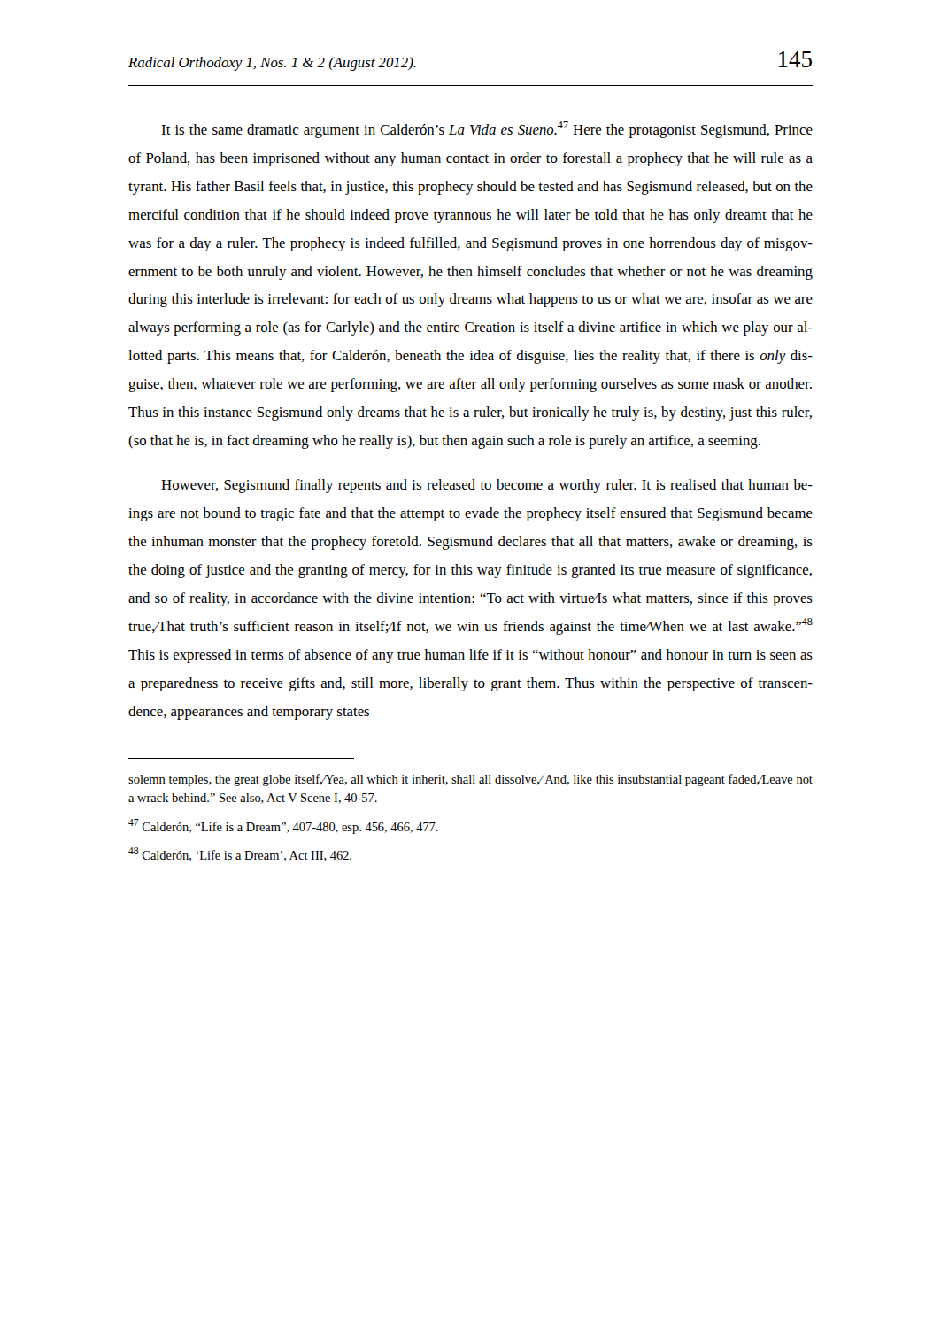Radical Orthodoxy 1, Nos. 1 & 2 (August 2012). 145
It is the same dramatic argument in Calderón’s La Vida es Sueno.47 Here the protagonist Segismund, Prince of Poland, has been imprisoned without any human contact in order to forestall a prophecy that he will rule as a tyrant. His father Basil feels that, in justice, this prophecy should be tested and has Segismund released, but on the merciful condition that if he should indeed prove tyrannous he will later be told that he has only dreamt that he was for a day a ruler. The prophecy is indeed fulfilled, and Segismund proves in one horrendous day of misgovernment to be both unruly and violent. However, he then himself concludes that whether or not he was dreaming during this interlude is irrelevant: for each of us only dreams what happens to us or what we are, insofar as we are always performing a role (as for Carlyle) and the entire Creation is itself a divine artifice in which we play our allotted parts. This means that, for Calderón, beneath the idea of disguise, lies the reality that, if there is only disguise, then, whatever role we are performing, we are after all only performing ourselves as some mask or another. Thus in this instance Segismund only dreams that he is a ruler, but ironically he truly is, by destiny, just this ruler, (so that he is, in fact dreaming who he really is), but then again such a role is purely an artifice, a seeming.
However, Segismund finally repents and is released to become a worthy ruler. It is realised that human beings are not bound to tragic fate and that the attempt to evade the prophecy itself ensured that Segismund became the inhuman monster that the prophecy foretold. Segismund declares that all that matters, awake or dreaming, is the doing of justice and the granting of mercy, for in this way finitude is granted its true measure of significance, and so of reality, in accordance with the divine intention: “To act with virtue⁄Is what matters, since if this proves true,⁄That truth’s sufficient reason in itself;⁄If not, we win us friends against the time⁄When we at last awake.”48 This is expressed in terms of absence of any true human life if it is “without honour” and honour in turn is seen as a preparedness to receive gifts and, still more, liberally to grant them. Thus within the perspective of transcendence, appearances and temporary states
solemn temples, the great globe itself,⁄Yea, all which it inherit, shall all dissolve,⁄ And, like this insubstantial pageant faded,⁄Leave not a wrack behind.” See also, Act V Scene I, 40-57.
47 Calderón, “Life is a Dream”, 407-480, esp. 456, 466, 477.
48 Calderón, ‘Life is a Dream’, Act III, 462.